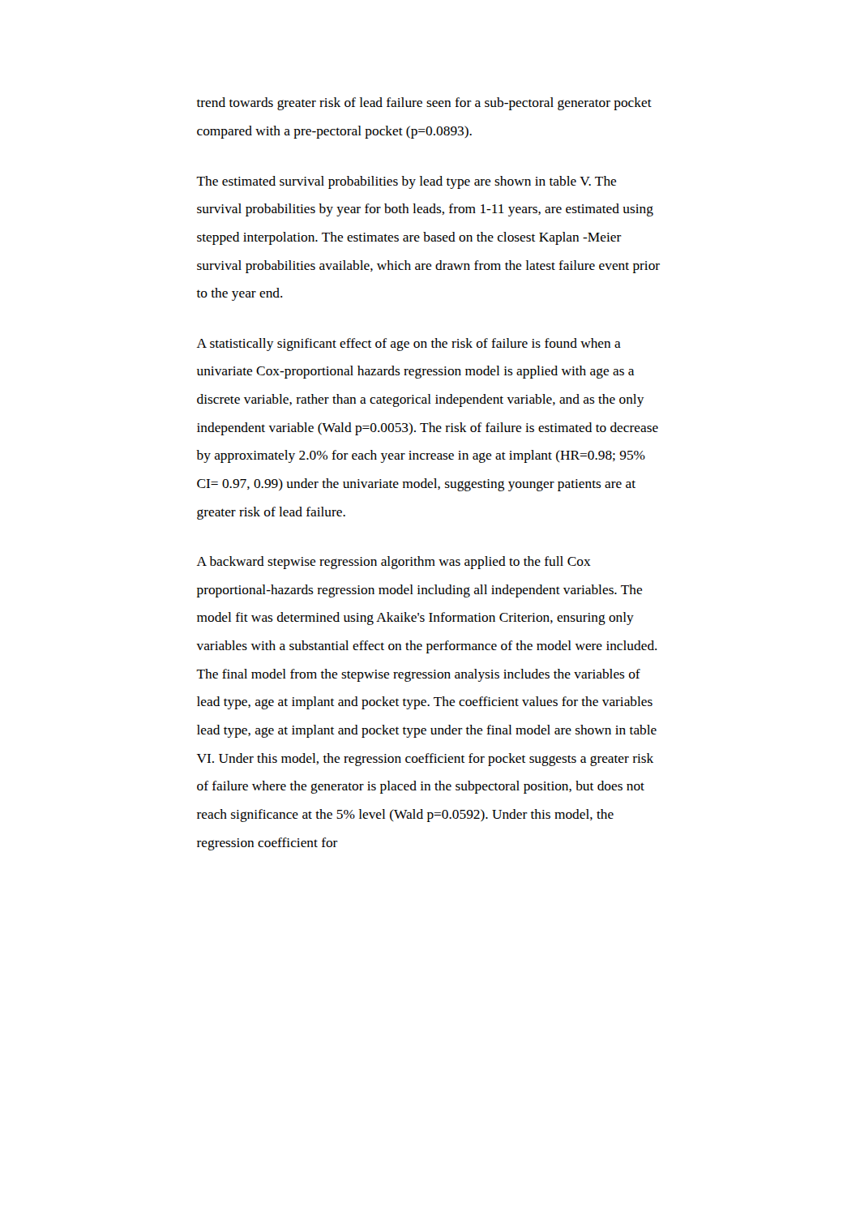trend towards greater risk of lead failure seen for a sub-pectoral generator pocket compared with a pre-pectoral pocket (p=0.0893).
The estimated survival probabilities by lead type are shown in table V. The survival probabilities by year for both leads, from 1-11 years, are estimated using stepped interpolation. The estimates are based on the closest Kaplan -Meier survival probabilities available, which are drawn from the latest failure event prior to the year end.
A statistically significant effect of age on the risk of failure is found when a univariate Cox-proportional hazards regression model is applied with age as a discrete variable, rather than a categorical independent variable, and as the only independent variable (Wald p=0.0053). The risk of failure is estimated to decrease by approximately 2.0% for each year increase in age at implant (HR=0.98; 95% CI= 0.97, 0.99) under the univariate model, suggesting younger patients are at greater risk of lead failure.
A backward stepwise regression algorithm was applied to the full Cox proportional-hazards regression model including all independent variables. The model fit was determined using Akaike's Information Criterion, ensuring only variables with a substantial effect on the performance of the model were included. The final model from the stepwise regression analysis includes the variables of lead type, age at implant and pocket type. The coefficient values for the variables lead type, age at implant and pocket type under the final model are shown in table VI. Under this model, the regression coefficient for pocket suggests a greater risk of failure where the generator is placed in the subpectoral position, but does not reach significance at the 5% level (Wald p=0.0592). Under this model, the regression coefficient for